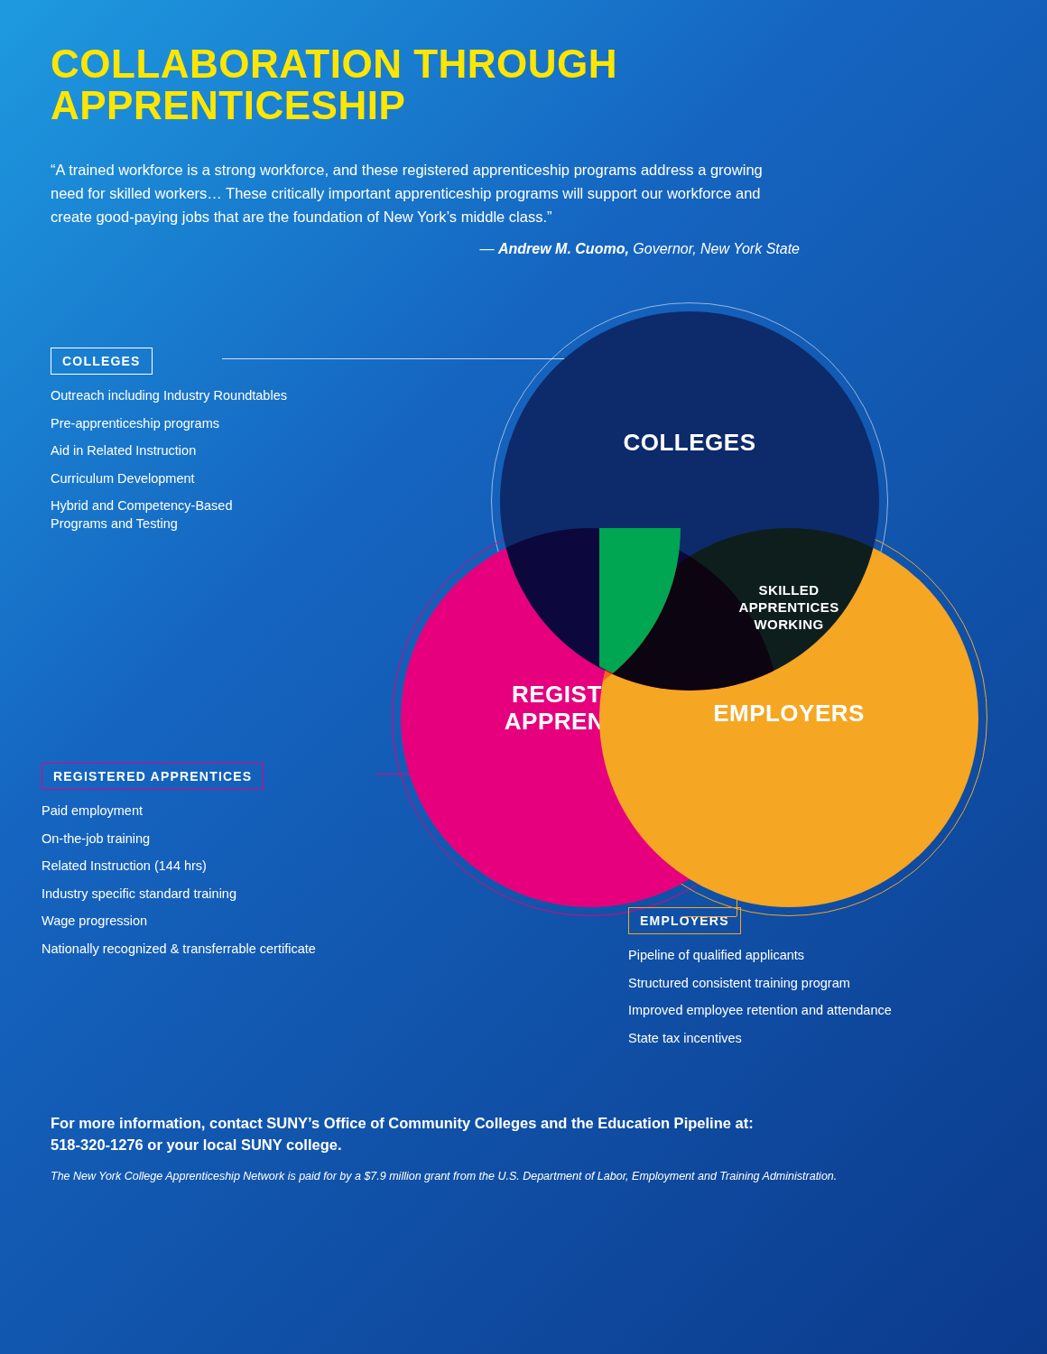Collaboration Through
Apprenticeship
“A trained workforce is a strong workforce, and these registered apprenticeship programs address a growing need for skilled workers… These critically important apprenticeship programs will support our workforce and create good-paying jobs that are the foundation of New York’s middle class.”
— Andrew M. Cuomo, Governor, New York State
Registered
Apprentices
Employers
Colleges
Skilled
Apprentices
Working
Colleges
Outreach including Industry Roundtables
Pre-apprenticeship programs
Aid in Related Instruction
Curriculum Development
Hybrid and Competency-Based
Programs and Testing
Registered Apprentices
Paid employment
On-the-job training
Related Instruction (144 hrs)
Industry specific standard training
Wage progression
Nationally recognized & transferrable certificate
Employers
Pipeline of qualified applicants
Structured consistent training program
Improved employee retention and attendance
State tax incentives
For more information, contact SUNY’s Office of Community Colleges and the Education Pipeline at:
518-320-1276 or your local SUNY college.
The New York College Apprenticeship Network is paid for by a $7.9 million grant from the U.S. Department of Labor, Employment and Training Administration.